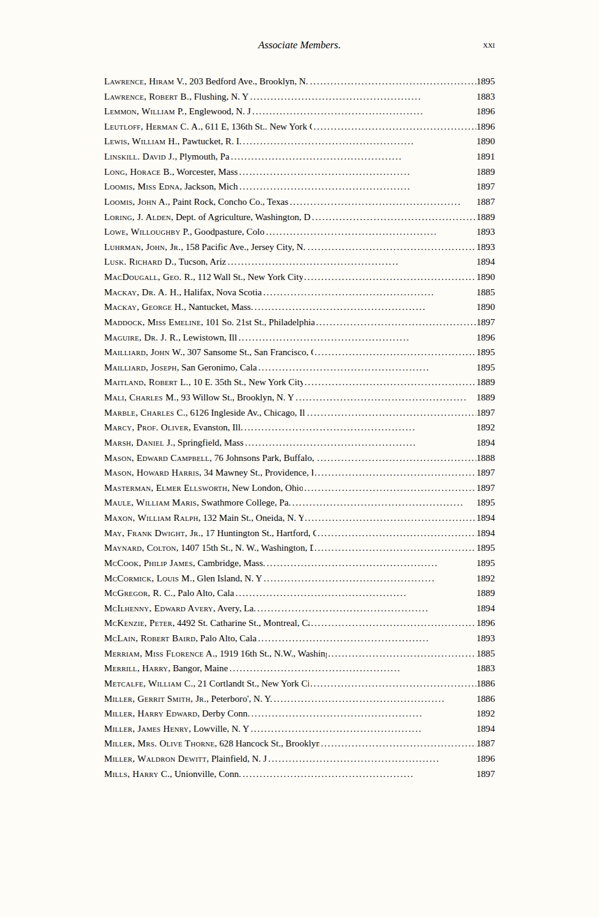Associate Members. xxi
Lawrence, Hiram V., 203 Bedford Ave., Brooklyn, N. Y.................................................. 1895
Lawrence, Robert B., Flushing, N. Y.................................................. 1883
Lemmon, William P., Englewood, N. J.................................................. 1896
Leutloff, Herman C. A., 611 E, 136th St.. New York City.................................................. 1896
Lewis, William H., Pawtucket, R. I................................................... 1890
Linskill. David J., Plymouth, Pa.................................................. 1891
Long, Horace B., Worcester, Mass.................................................. 1889
Loomis, Miss Edna, Jackson, Mich.................................................. 1897
Loomis, John A., Paint Rock, Concho Co., Texas.................................................. 1887
Loring, J. Alden, Dept. of Agriculture, Washington, D. C.................................................. 1889
Lowe, Willoughby P., Goodpasture, Colo.................................................. 1893
Luhrman, John, Jr., 158 Pacific Ave., Jersey City, N. J.................................................. 1893
Lusk. Richard D., Tucson, Ariz.................................................. 1894
MacDougall, Geo. R., 112 Wall St., New York City.................................................. 1890
Mackay, Dr. A. H., Halifax, Nova Scotia.................................................. 1885
Mackay, George H., Nantucket, Mass................................................... 1890
Maddock, Miss Emeline, 101 So. 21st St., Philadelphia, Pa................................................... 1897
Maguire, Dr. J. R., Lewistown, Ill.................................................. 1896
Mailliard, John W., 307 Sansome St., San Francisco, Cala.................................................. 1895
Mailliard, Joseph, San Geronimo, Cala.................................................. 1895
Maitland, Robert L., 10 E. 35th St., New York City.................................................. 1889
Mali, Charles M., 93 Willow St., Brooklyn, N. Y.................................................. 1889
Marble, Charles C., 6126 Ingleside Av., Chicago, Ill................................................... 1897
Marcy, Prof. Oliver, Evanston, Ill................................................... 1892
Marsh, Daniel J., Springfield, Mass.................................................. 1894
Mason, Edward Campbell, 76 Johnsons Park, Buffalo, N. Y.................................................. 1888
Mason, Howard Harris, 34 Mawney St., Providence, R. I................................................... 1897
Masterman, Elmer Ellsworth, New London, Ohio.................................................. 1897
Maule, William Maris, Swathmore College, Pa................................................... 1895
Maxon, William Ralph, 132 Main St., Oneida, N. Y.................................................. 1894
May, Frank Dwight, Jr., 17 Huntington St., Hartford, Conn................................................... 1894
Maynard, Colton, 1407 15th St., N. W., Washington, D. C.................................................. 1895
McCook, Philip James, Cambridge, Mass................................................... 1895
McCormick, Louis M., Glen Island, N. Y.................................................. 1892
McGregor, R. C., Palo Alto, Cala.................................................. 1889
McIlhenny, Edward Avery, Avery, La................................................... 1894
McKenzie, Peter, 4492 St. Catharine St., Montreal, Can................................................... 1896
McLain, Robert Baird, Palo Alto, Cala.................................................. 1893
Merriam, Miss Florence A., 1919 16th St., N.W., Washington, D.C................................................... 1885
Merrill, Harry, Bangor, Maine.................................................. 1883
Metcalfe, William C., 21 Cortlandt St., New York City.................................................. 1886
Miller, Gerrit Smith, Jr., Peterboro', N. Y................................................... 1886
Miller, Harry Edward, Derby Conn................................................... 1892
Miller, James Henry, Lowville, N. Y.................................................. 1894
Miller, Mrs. Olive Thorne, 628 Hancock St., Brooklyn, N. Y................................................... 1887
Miller, Waldron Dewitt, Plainfield, N. J.................................................. 1896
Mills, Harry C., Unionville, Conn................................................... 1897